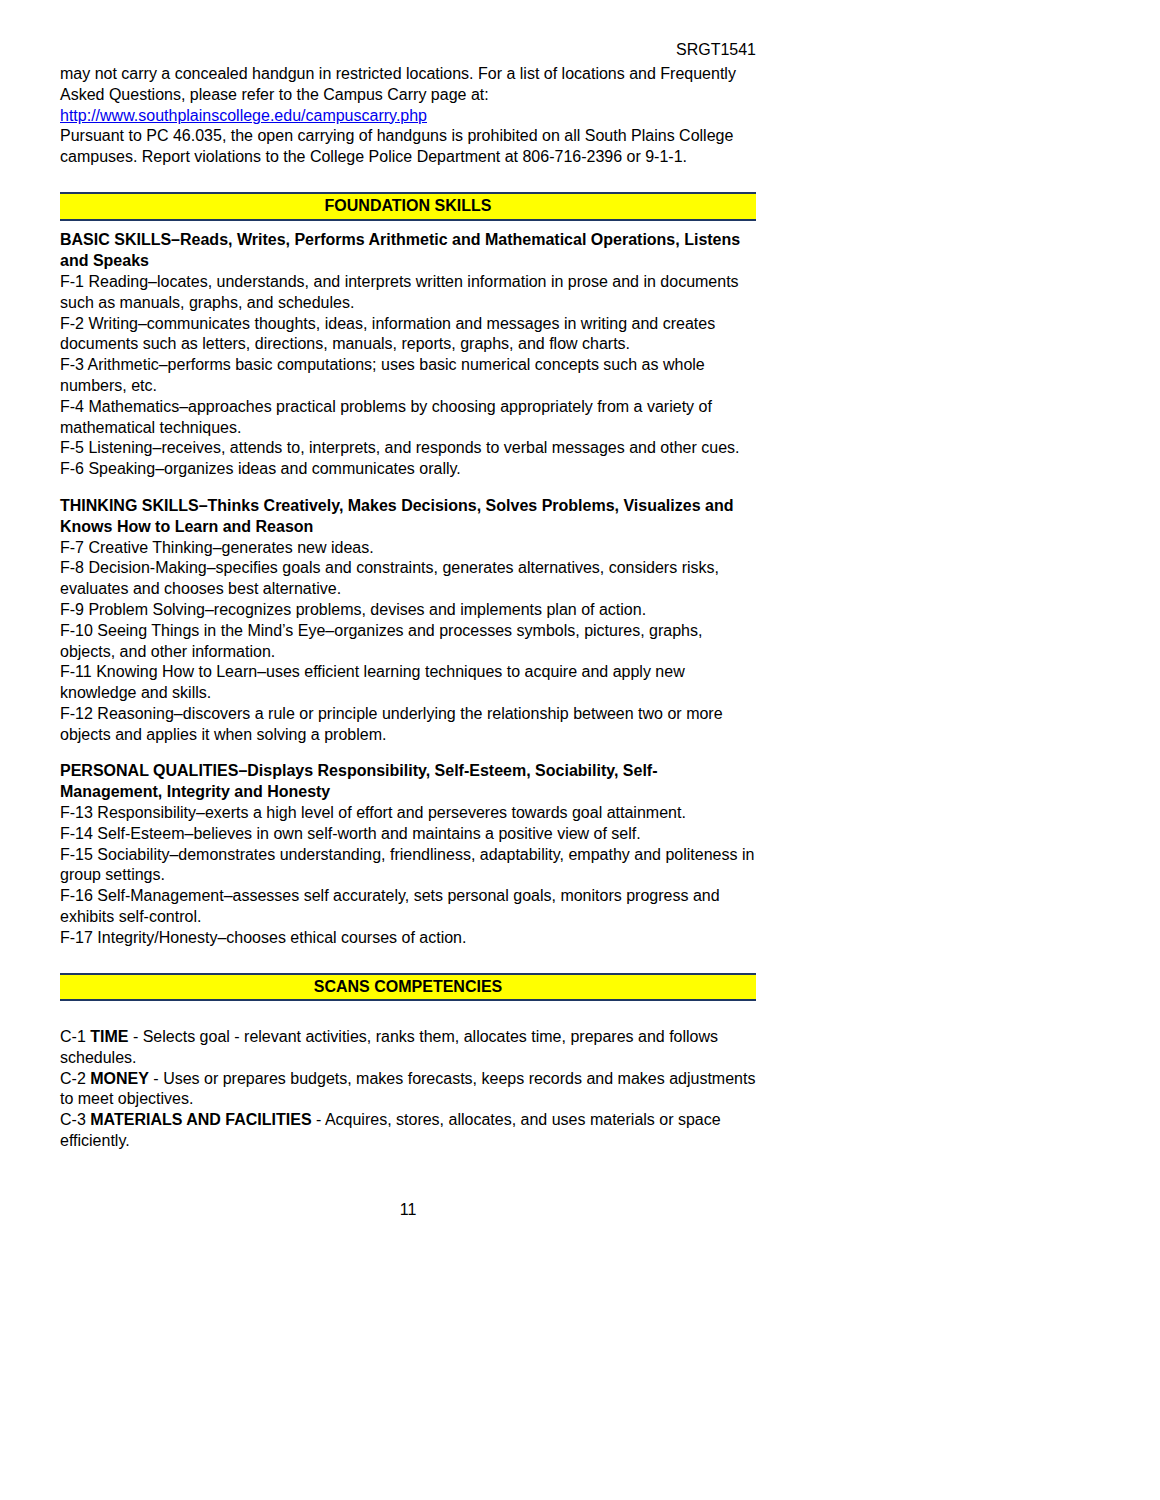SRGT1541
may not carry a concealed handgun in restricted locations. For a list of locations and Frequently Asked Questions, please refer to the Campus Carry page at: http://www.southplainscollege.edu/campuscarry.php
Pursuant to PC 46.035, the open carrying of handguns is prohibited on all South Plains College campuses. Report violations to the College Police Department at 806-716-2396 or 9-1-1.
FOUNDATION SKILLS
BASIC SKILLS–Reads, Writes, Performs Arithmetic and Mathematical Operations, Listens and Speaks
F-1 Reading–locates, understands, and interprets written information in prose and in documents such as manuals, graphs, and schedules.
F-2 Writing–communicates thoughts, ideas, information and messages in writing and creates documents such as letters, directions, manuals, reports, graphs, and flow charts.
F-3 Arithmetic–performs basic computations; uses basic numerical concepts such as whole numbers, etc.
F-4 Mathematics–approaches practical problems by choosing appropriately from a variety of mathematical techniques.
F-5 Listening–receives, attends to, interprets, and responds to verbal messages and other cues.
F-6 Speaking–organizes ideas and communicates orally.
THINKING SKILLS–Thinks Creatively, Makes Decisions, Solves Problems, Visualizes and Knows How to Learn and Reason
F-7 Creative Thinking–generates new ideas.
F-8 Decision-Making–specifies goals and constraints, generates alternatives, considers risks, evaluates and chooses best alternative.
F-9 Problem Solving–recognizes problems, devises and implements plan of action.
F-10 Seeing Things in the Mind’s Eye–organizes and processes symbols, pictures, graphs, objects, and other information.
F-11 Knowing How to Learn–uses efficient learning techniques to acquire and apply new knowledge and skills.
F-12 Reasoning–discovers a rule or principle underlying the relationship between two or more objects and applies it when solving a problem.
PERSONAL QUALITIES–Displays Responsibility, Self-Esteem, Sociability, Self-Management, Integrity and Honesty
F-13 Responsibility–exerts a high level of effort and perseveres towards goal attainment.
F-14 Self-Esteem–believes in own self-worth and maintains a positive view of self.
F-15 Sociability–demonstrates understanding, friendliness, adaptability, empathy and politeness in group settings.
F-16 Self-Management–assesses self accurately, sets personal goals, monitors progress and exhibits self-control.
F-17 Integrity/Honesty–chooses ethical courses of action.
SCANS COMPETENCIES
C-1 TIME - Selects goal - relevant activities, ranks them, allocates time, prepares and follows schedules.
C-2 MONEY - Uses or prepares budgets, makes forecasts, keeps records and makes adjustments to meet objectives.
C-3 MATERIALS AND FACILITIES - Acquires, stores, allocates, and uses materials or space efficiently.
11